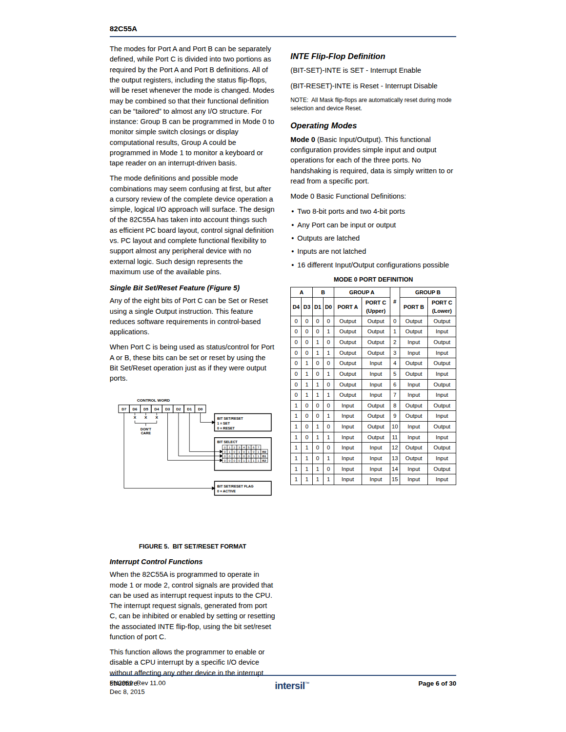82C55A
The modes for Port A and Port B can be separately defined, while Port C is divided into two portions as required by the Port A and Port B definitions. All of the output registers, including the status flip-flops, will be reset whenever the mode is changed. Modes may be combined so that their functional definition can be “tailored” to almost any I/O structure. For instance: Group B can be programmed in Mode 0 to monitor simple switch closings or display computational results, Group A could be programmed in Mode 1 to monitor a keyboard or tape reader on an interrupt-driven basis.
The mode definitions and possible mode combinations may seem confusing at first, but after a cursory review of the complete device operation a simple, logical I/O approach will surface. The design of the 82C55A has taken into account things such as efficient PC board layout, control signal definition vs. PC layout and complete functional flexibility to support almost any peripheral device with no external logic. Such design represents the maximum use of the available pins.
Single Bit Set/Reset Feature (Figure 5)
Any of the eight bits of Port C can be Set or Reset using a single Output instruction. This feature reduces software requirements in control-based applications.
When Port C is being used as status/control for Port A or B, these bits can be set or reset by using the Bit Set/Reset operation just as if they were output ports.
CONTROL WORD D7 D6 D5 D4 D3 D2 D1 D0 X X X DON'T CARE BIT SET/RESET 1 = SET 0 = RESET BIT SELECT 0123 4567 0101 0101 B0 0011 0011 B1 0000 1111 B2 BIT SET/RESET FLAG 0 = ACTIVE
FIGURE 5. BIT SET/RESET FORMAT
Interrupt Control Functions
When the 82C55A is programmed to operate in mode 1 or mode 2, control signals are provided that can be used as interrupt request inputs to the CPU. The interrupt request signals, generated from port C, can be inhibited or enabled by setting or resetting the associated INTE flip-flop, using the bit set/reset function of port C.
This function allows the programmer to enable or disable a CPU interrupt by a specific I/O device without affecting any other device in the interrupt structure.
INTE Flip-Flop Definition
(BIT-SET)-INTE is SET - Interrupt Enable
(BIT-RESET)-INTE is Reset - Interrupt Disable
NOTE: All Mask flip-flops are automatically reset during mode selection and device Reset.
Operating Modes
Mode 0 (Basic Input/Output). This functional configuration provides simple input and output operations for each of the three ports. No handshaking is required, data is simply written to or read from a specific port.
Mode 0 Basic Functional Definitions:
Two 8-bit ports and two 4-bit ports
Any Port can be input or output
Outputs are latched
Inputs are not latched
16 different Input/Output configurations possible
MODE 0 PORT DEFINITION
| A | B | GROUP A | # | GROUP B |
| --- | --- | --- | --- | --- |
| D4 | D3 | D1 | D0 | PORT A | PORT C (Upper) | PORT B | PORT C (Lower) |
| 0 | 0 | 0 | 0 | Output | Output | 0 | Output | Output |
| 0 | 0 | 0 | 1 | Output | Output | 1 | Output | Input |
| 0 | 0 | 1 | 0 | Output | Output | 2 | Input | Output |
| 0 | 0 | 1 | 1 | Output | Output | 3 | Input | Input |
| 0 | 1 | 0 | 0 | Output | Input | 4 | Output | Output |
| 0 | 1 | 0 | 1 | Output | Input | 5 | Output | Input |
| 0 | 1 | 1 | 0 | Output | Input | 6 | Input | Output |
| 0 | 1 | 1 | 1 | Output | Input | 7 | Input | Input |
| 1 | 0 | 0 | 0 | Input | Output | 8 | Output | Output |
| 1 | 0 | 0 | 1 | Input | Output | 9 | Output | Input |
| 1 | 0 | 1 | 0 | Input | Output | 10 | Input | Output |
| 1 | 0 | 1 | 1 | Input | Output | 11 | Input | Input |
| 1 | 1 | 0 | 0 | Input | Input | 12 | Output | Output |
| 1 | 1 | 0 | 1 | Input | Input | 13 | Output | Input |
| 1 | 1 | 1 | 0 | Input | Input | 14 | Input | Output |
| 1 | 1 | 1 | 1 | Input | Input | 15 | Input | Input |
FN2969 Rev 11.00
Dec 8, 2015
intersil™
Page 6 of 30